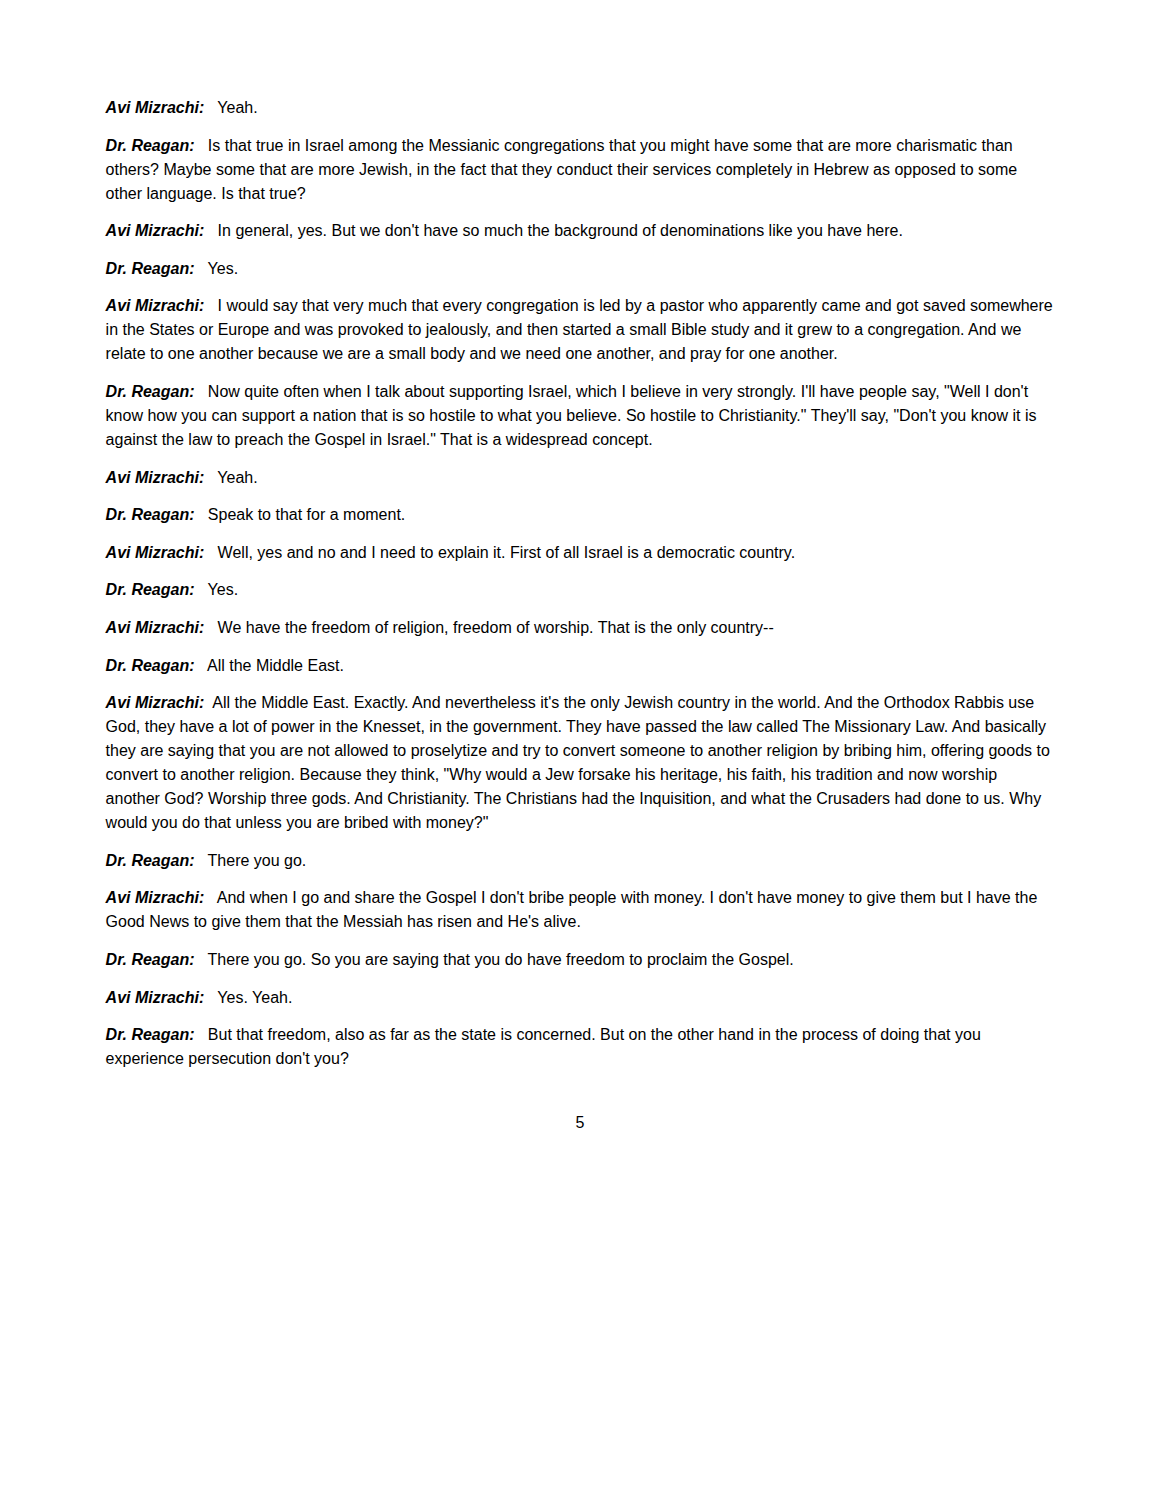Avi Mizrachi: Yeah.
Dr. Reagan: Is that true in Israel among the Messianic congregations that you might have some that are more charismatic than others? Maybe some that are more Jewish, in the fact that they conduct their services completely in Hebrew as opposed to some other language. Is that true?
Avi Mizrachi: In general, yes. But we don't have so much the background of denominations like you have here.
Dr. Reagan: Yes.
Avi Mizrachi: I would say that very much that every congregation is led by a pastor who apparently came and got saved somewhere in the States or Europe and was provoked to jealously, and then started a small Bible study and it grew to a congregation. And we relate to one another because we are a small body and we need one another, and pray for one another.
Dr. Reagan: Now quite often when I talk about supporting Israel, which I believe in very strongly. I'll have people say, "Well I don't know how you can support a nation that is so hostile to what you believe. So hostile to Christianity." They'll say, "Don't you know it is against the law to preach the Gospel in Israel." That is a widespread concept.
Avi Mizrachi: Yeah.
Dr. Reagan: Speak to that for a moment.
Avi Mizrachi: Well, yes and no and I need to explain it. First of all Israel is a democratic country.
Dr. Reagan: Yes.
Avi Mizrachi: We have the freedom of religion, freedom of worship. That is the only country--
Dr. Reagan: All the Middle East.
Avi Mizrachi: All the Middle East. Exactly. And nevertheless it's the only Jewish country in the world. And the Orthodox Rabbis use God, they have a lot of power in the Knesset, in the government. They have passed the law called The Missionary Law. And basically they are saying that you are not allowed to proselytize and try to convert someone to another religion by bribing him, offering goods to convert to another religion. Because they think, "Why would a Jew forsake his heritage, his faith, his tradition and now worship another God? Worship three gods. And Christianity. The Christians had the Inquisition, and what the Crusaders had done to us. Why would you do that unless you are bribed with money?"
Dr. Reagan: There you go.
Avi Mizrachi: And when I go and share the Gospel I don't bribe people with money. I don't have money to give them but I have the Good News to give them that the Messiah has risen and He's alive.
Dr. Reagan: There you go. So you are saying that you do have freedom to proclaim the Gospel.
Avi Mizrachi: Yes. Yeah.
Dr. Reagan: But that freedom, also as far as the state is concerned. But on the other hand in the process of doing that you experience persecution don't you?
5